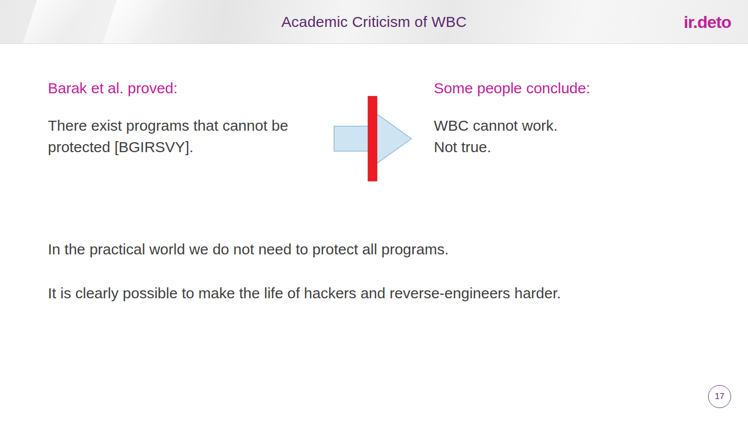Academic Criticism of WBC
ir.deto
Barak et al. proved:
There exist programs that cannot be protected [BGIRSVY].
Some people conclude:
WBC cannot work.
Not true.
In the practical world we do not need to protect all programs.
It is clearly possible to make the life of hackers and reverse-engineers harder.
17